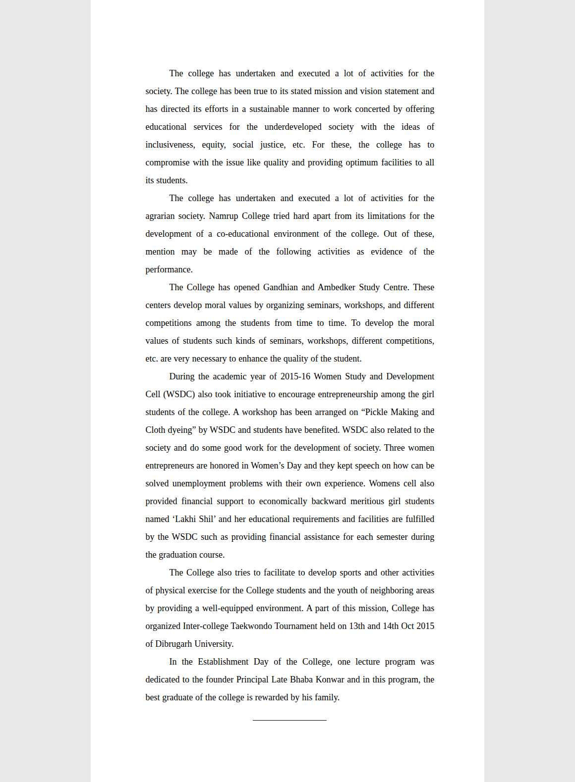The college has undertaken and executed a lot of activities for the society. The college has been true to its stated mission and vision statement and has directed its efforts in a sustainable manner to work concerted by offering educational services for the underdeveloped society with the ideas of inclusiveness, equity, social justice, etc. For these, the college has to compromise with the issue like quality and providing optimum facilities to all its students.
The college has undertaken and executed a lot of activities for the agrarian society. Namrup College tried hard apart from its limitations for the development of a co-educational environment of the college. Out of these, mention may be made of the following activities as evidence of the performance.
The College has opened Gandhian and Ambedker Study Centre. These centers develop moral values by organizing seminars, workshops, and different competitions among the students from time to time. To develop the moral values of students such kinds of seminars, workshops, different competitions, etc. are very necessary to enhance the quality of the student.
During the academic year of 2015-16 Women Study and Development Cell (WSDC) also took initiative to encourage entrepreneurship among the girl students of the college. A workshop has been arranged on “Pickle Making and Cloth dyeing” by WSDC and students have benefited. WSDC also related to the society and do some good work for the development of society. Three women entrepreneurs are honored in Women’s Day and they kept speech on how can be solved unemployment problems with their own experience. Womens cell also provided financial support to economically backward meritious girl students named ‘Lakhi Shil’ and her educational requirements and facilities are fulfilled by the WSDC such as providing financial assistance for each semester during the graduation course.
The College also tries to facilitate to develop sports and other activities of physical exercise for the College students and the youth of neighboring areas by providing a well-equipped environment. A part of this mission, College has organized Inter-college Taekwondo Tournament held on 13th and 14th Oct 2015 of Dibrugarh University.
In the Establishment Day of the College, one lecture program was dedicated to the founder Principal Late Bhaba Konwar and in this program, the best graduate of the college is rewarded by his family.